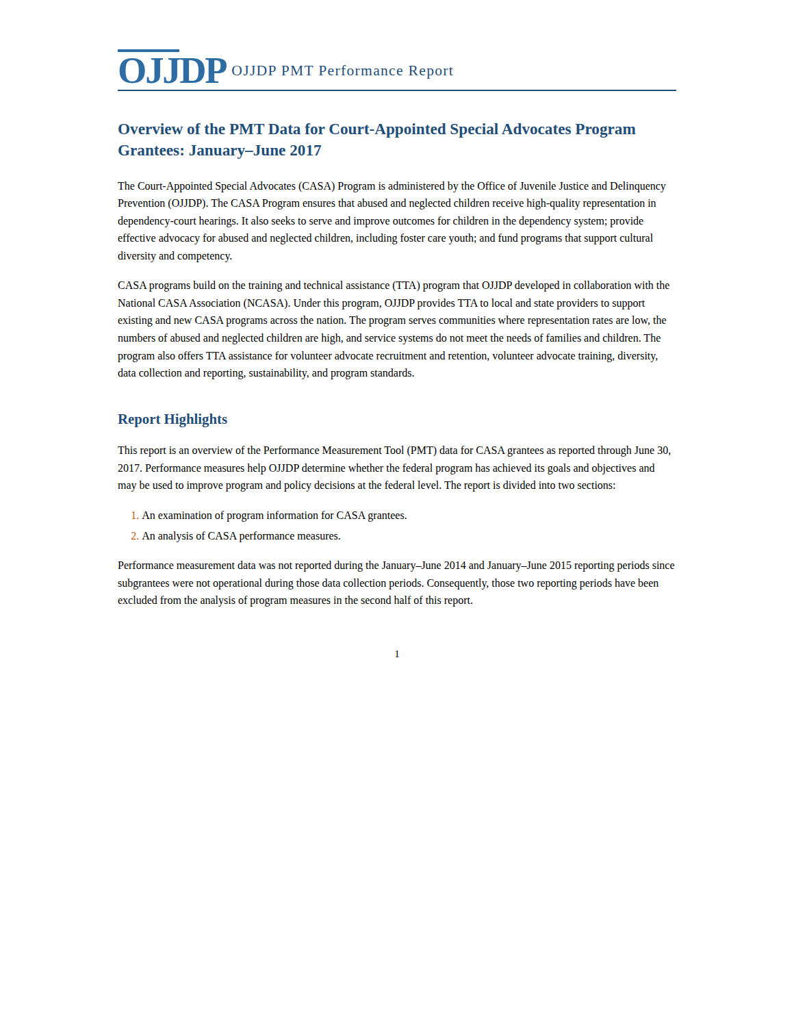OJJDP
OJJDP PMT Performance Report
Overview of the PMT Data for Court-Appointed Special Advocates Program Grantees: January–June 2017
The Court-Appointed Special Advocates (CASA) Program is administered by the Office of Juvenile Justice and Delinquency Prevention (OJJDP). The CASA Program ensures that abused and neglected children receive high-quality representation in dependency-court hearings. It also seeks to serve and improve outcomes for children in the dependency system; provide effective advocacy for abused and neglected children, including foster care youth; and fund programs that support cultural diversity and competency.
CASA programs build on the training and technical assistance (TTA) program that OJJDP developed in collaboration with the National CASA Association (NCASA). Under this program, OJJDP provides TTA to local and state providers to support existing and new CASA programs across the nation. The program serves communities where representation rates are low, the numbers of abused and neglected children are high, and service systems do not meet the needs of families and children. The program also offers TTA assistance for volunteer advocate recruitment and retention, volunteer advocate training, diversity, data collection and reporting, sustainability, and program standards.
Report Highlights
This report is an overview of the Performance Measurement Tool (PMT) data for CASA grantees as reported through June 30, 2017. Performance measures help OJJDP determine whether the federal program has achieved its goals and objectives and may be used to improve program and policy decisions at the federal level. The report is divided into two sections:
An examination of program information for CASA grantees.
An analysis of CASA performance measures.
Performance measurement data was not reported during the January–June 2014 and January–June 2015 reporting periods since subgrantees were not operational during those data collection periods. Consequently, those two reporting periods have been excluded from the analysis of program measures in the second half of this report.
1